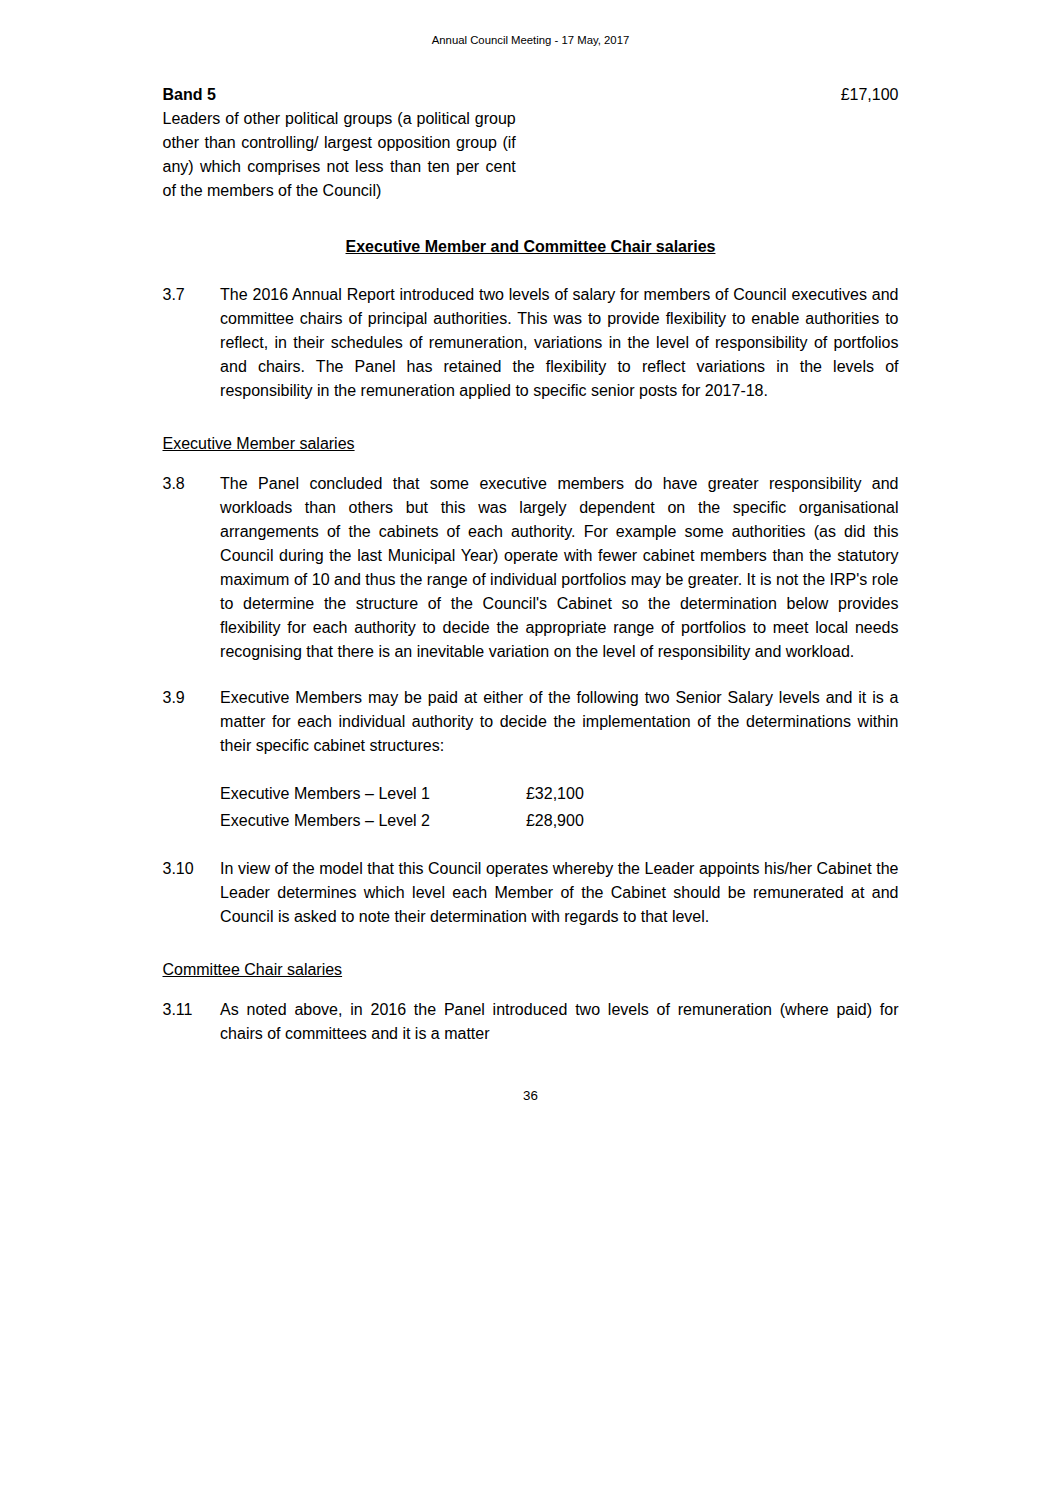Annual Council Meeting - 17 May, 2017
Band 5
Leaders of other political groups (a political group other than controlling/ largest opposition group (if any) which comprises not less than ten per cent of the members of the Council)
£17,100
Executive Member and Committee Chair salaries
3.7
The 2016 Annual Report introduced two levels of salary for members of Council executives and committee chairs of principal authorities. This was to provide flexibility to enable authorities to reflect, in their schedules of remuneration, variations in the level of responsibility of portfolios and chairs. The Panel has retained the flexibility to reflect variations in the levels of responsibility in the remuneration applied to specific senior posts for 2017-18.
Executive Member salaries
3.8
The Panel concluded that some executive members do have greater responsibility and workloads than others but this was largely dependent on the specific organisational arrangements of the cabinets of each authority. For example some authorities (as did this Council during the last Municipal Year) operate with fewer cabinet members than the statutory maximum of 10 and thus the range of individual portfolios may be greater. It is not the IRP's role to determine the structure of the Council's Cabinet so the determination below provides flexibility for each authority to decide the appropriate range of portfolios to meet local needs recognising that there is an inevitable variation on the level of responsibility and workload.
3.9
Executive Members may be paid at either of the following two Senior Salary levels and it is a matter for each individual authority to decide the implementation of the determinations within their specific cabinet structures:
| Executive Members – Level 1 | £32,100 |
| Executive Members – Level 2 | £28,900 |
3.10
In view of the model that this Council operates whereby the Leader appoints his/her Cabinet the Leader determines which level each Member of the Cabinet should be remunerated at and Council is asked to note their determination with regards to that level.
Committee Chair salaries
3.11
As noted above, in 2016 the Panel introduced two levels of remuneration (where paid) for chairs of committees and it is a matter
36